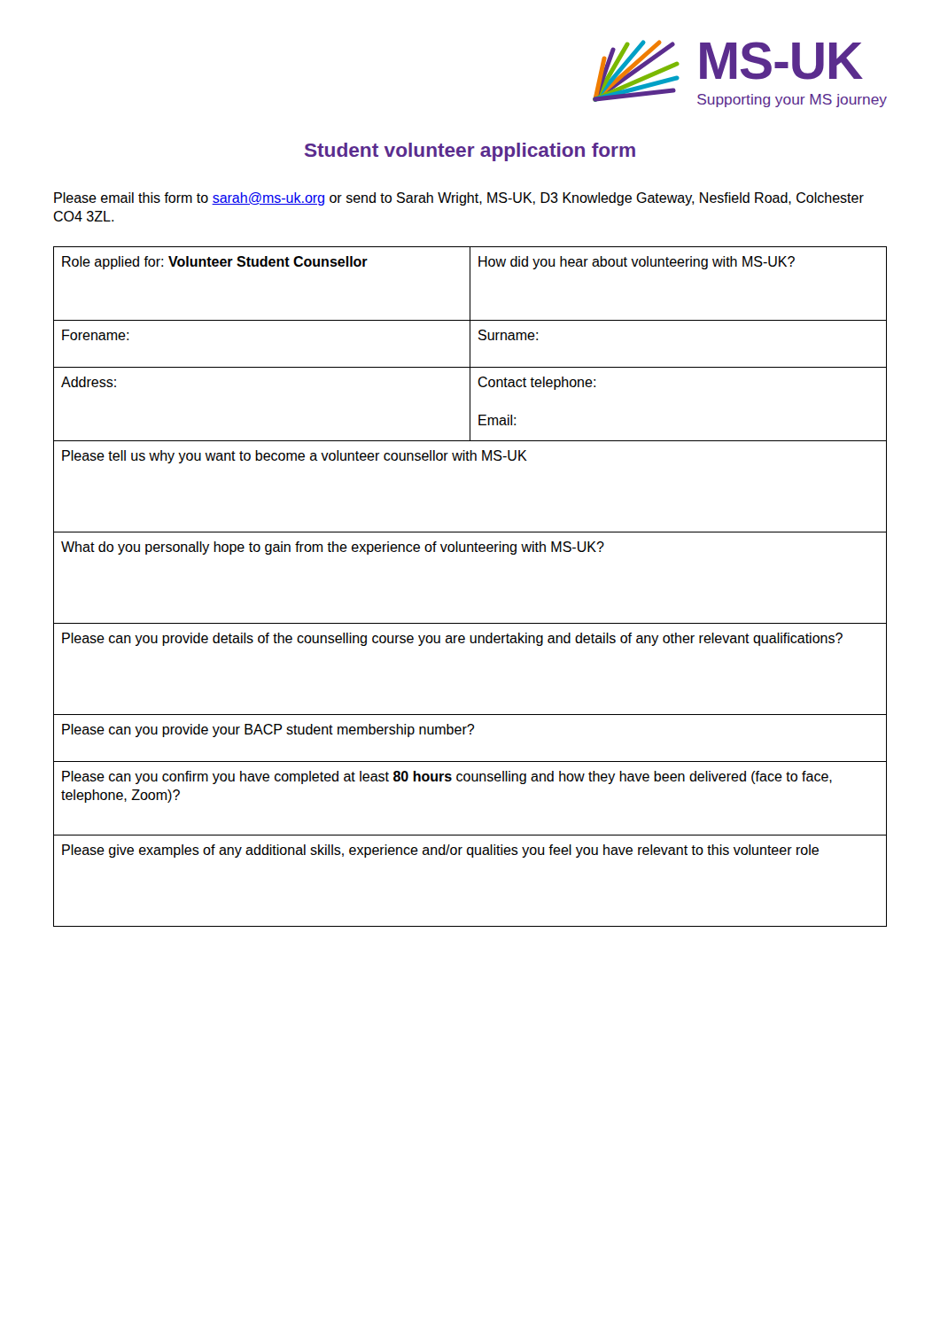MS-UK
Supporting your MS journey
Student volunteer application form
Please email this form to sarah@ms-uk.org or send to Sarah Wright, MS-UK, D3 Knowledge Gateway, Nesfield Road, Colchester CO4 3ZL.
| Role applied for: Volunteer Student Counsellor | How did you hear about volunteering with MS-UK? |
| Forename: | Surname: |
| Address: | Contact telephone: Email: |
| Please tell us why you want to become a volunteer counsellor with MS-UK |
| What do you personally hope to gain from the experience of volunteering with MS-UK? |
| Please can you provide details of the counselling course you are undertaking and details of any other relevant qualifications? |
| Please can you provide your BACP student membership number? |
| Please can you confirm you have completed at least 80 hours counselling and how they have been delivered (face to face, telephone, Zoom)? |
| Please give examples of any additional skills, experience and/or qualities you feel you have relevant to this volunteer role |